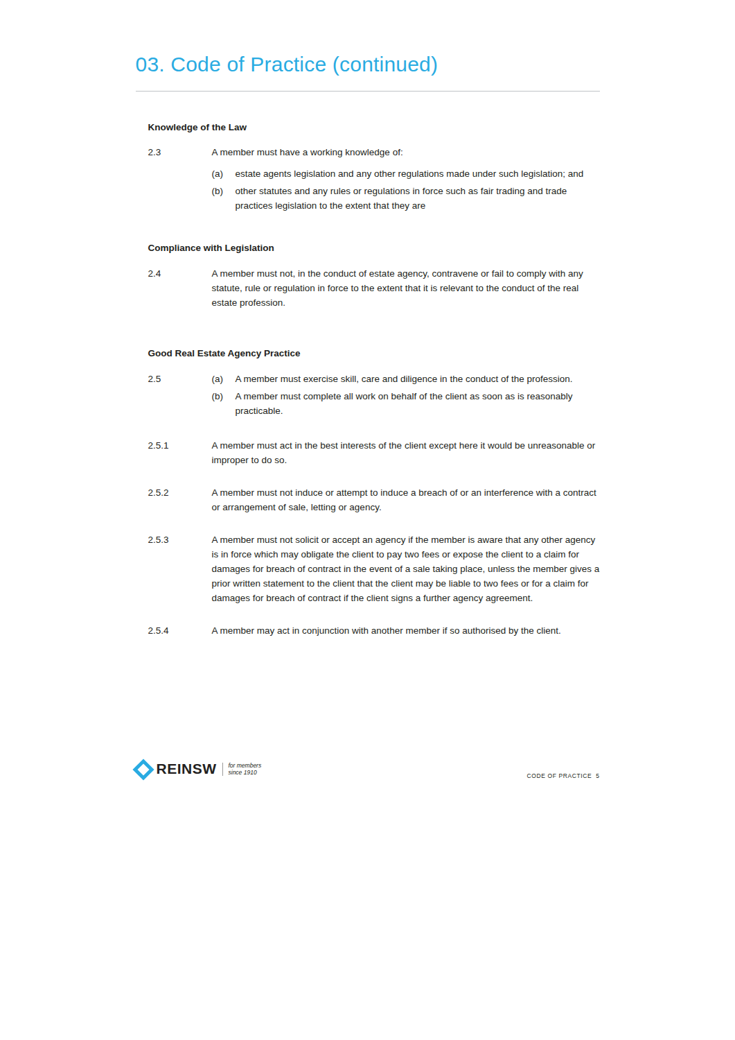03. Code of Practice (continued)
Knowledge of the Law
2.3
A member must have a working knowledge of:
(a) estate agents legislation and any other regulations made under such legislation; and
(b) other statutes and any rules or regulations in force such as fair trading and trade practices legislation to the extent that they are
Compliance with Legislation
2.4
A member must not, in the conduct of estate agency, contravene or fail to comply with any statute, rule or regulation in force to the extent that it is relevant to the conduct of the real estate profession.
Good Real Estate Agency Practice
2.5
(a) A member must exercise skill, care and diligence in the conduct of the profession.
(b) A member must complete all work on behalf of the client as soon as is reasonably practicable.
2.5.1
A member must act in the best interests of the client except here it would be unreasonable or improper to do so.
2.5.2
A member must not induce or attempt to induce a breach of or an interference with a contract or arrangement of sale, letting or agency.
2.5.3
A member must not solicit or accept an agency if the member is aware that any other agency is in force which may obligate the client to pay two fees or expose the client to a claim for damages for breach of contract in the event of a sale taking place, unless the member gives a prior written statement to the client that the client may be liable to two fees or for a claim for damages for breach of contract if the client signs a further agency agreement.
2.5.4
A member may act in conjunction with another member if so authorised by the client.
REINSW
for members
since 1910
Code of Practice 5